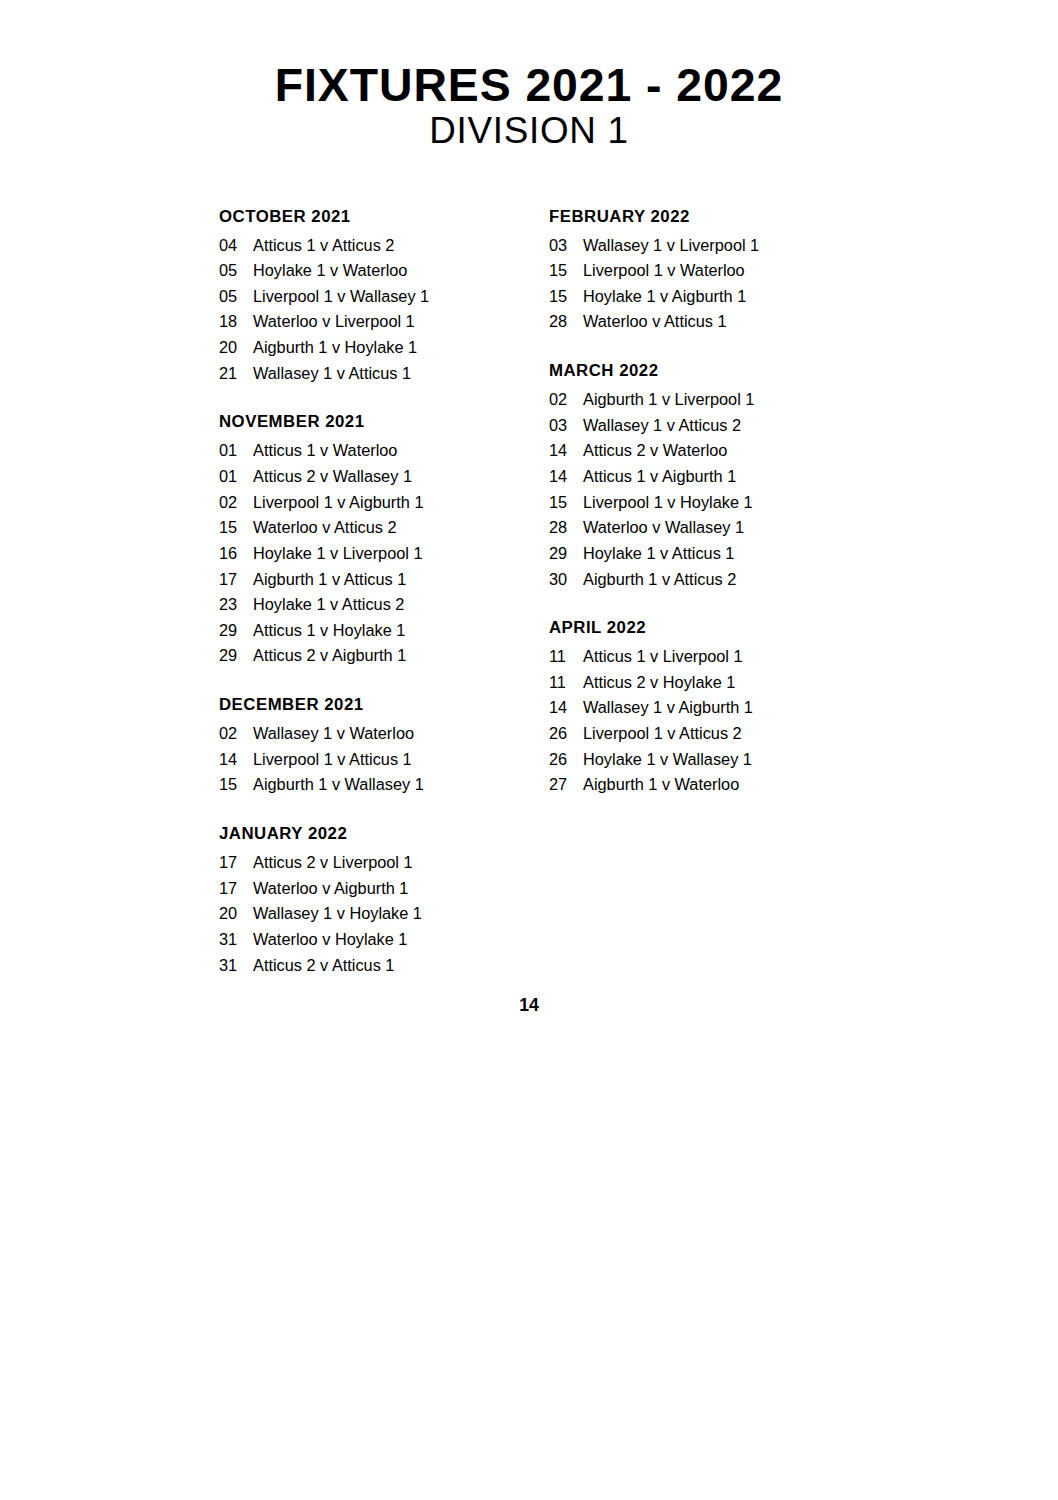FIXTURES 2021 - 2022
DIVISION 1
October 2021
| 04 | Atticus 1 v Atticus 2 |
| 05 | Hoylake 1 v Waterloo |
| 05 | Liverpool 1 v Wallasey 1 |
| 18 | Waterloo v Liverpool 1 |
| 20 | Aigburth 1 v Hoylake 1 |
| 21 | Wallasey 1 v Atticus 1 |
November 2021
| 01 | Atticus 1 v Waterloo |
| 01 | Atticus 2 v Wallasey 1 |
| 02 | Liverpool 1 v Aigburth 1 |
| 15 | Waterloo v Atticus 2 |
| 16 | Hoylake 1 v Liverpool 1 |
| 17 | Aigburth 1 v Atticus 1 |
| 23 | Hoylake 1 v Atticus 2 |
| 29 | Atticus 1 v Hoylake 1 |
| 29 | Atticus 2 v Aigburth 1 |
December 2021
| 02 | Wallasey 1 v Waterloo |
| 14 | Liverpool 1 v Atticus 1 |
| 15 | Aigburth 1 v Wallasey 1 |
January 2022
| 17 | Atticus 2 v Liverpool 1 |
| 17 | Waterloo v Aigburth 1 |
| 20 | Wallasey 1 v Hoylake 1 |
| 31 | Waterloo v Hoylake 1 |
| 31 | Atticus 2 v Atticus 1 |
February 2022
| 03 | Wallasey 1 v Liverpool 1 |
| 15 | Liverpool 1 v Waterloo |
| 15 | Hoylake 1 v Aigburth 1 |
| 28 | Waterloo v Atticus 1 |
March 2022
| 02 | Aigburth 1 v Liverpool 1 |
| 03 | Wallasey 1 v Atticus 2 |
| 14 | Atticus 2 v Waterloo |
| 14 | Atticus 1 v Aigburth 1 |
| 15 | Liverpool 1 v Hoylake 1 |
| 28 | Waterloo v Wallasey 1 |
| 29 | Hoylake 1 v Atticus 1 |
| 30 | Aigburth 1 v Atticus 2 |
April 2022
| 11 | Atticus 1 v Liverpool 1 |
| 11 | Atticus 2 v Hoylake 1 |
| 14 | Wallasey 1 v Aigburth 1 |
| 26 | Liverpool 1 v Atticus 2 |
| 26 | Hoylake 1 v Wallasey 1 |
| 27 | Aigburth 1 v Waterloo |
14